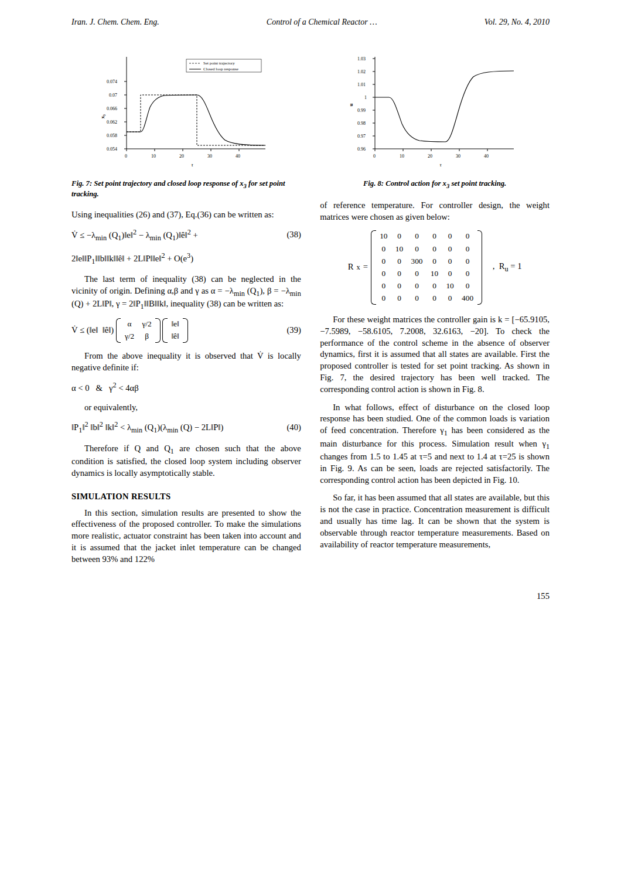Iran. J. Chem. Chem. Eng.
Control of a Chemical Reactor …
Vol. 29, No. 4, 2010
0.054 0.058 0.062 0.066 0.07 0.074 0 10 20 30 40 τ x₃ Set point trajectory Closed loop response
Fig. 7: Set point trajectory and closed loop response of x3 for set point tracking.
Using inequalities (26) and (37), Eq.(36) can be written as:
V̇ ≤ −λmin (Q1)‖e‖2 − λmin (Q1)‖ê‖2 +
(38)
2‖e‖‖P1‖‖b‖‖k‖‖ê‖ + 2L‖P‖‖e‖2 + O(e3)
The last term of inequality (38) can be neglected in the vicinity of origin. Defining α,β and γ as α = −λmin (Q1), β = −λmin (Q) + 2L‖P‖, γ = 2‖P1‖‖B‖‖k‖, inequality (38) can be written as:
V̇ ≤ (‖e‖ ‖ê‖)
| α | γ/2 |
| γ/2 | β |
| ‖e‖ |
| ‖ê‖ |
(39)
From the above inequality it is observed that V̇ is locally negative definite if:
α < 0 & γ2 < 4αβ
or equivalently,
‖P1‖2 ‖b‖2 ‖k‖2 < λmin (Q1)(λmin (Q) − 2L‖P‖)
(40)
Therefore if Q and Q1 are chosen such that the above condition is satisfied, the closed loop system including observer dynamics is locally asymptotically stable.
Simulation Results
In this section, simulation results are presented to show the effectiveness of the proposed controller. To make the simulations more realistic, actuator constraint has been taken into account and it is assumed that the jacket inlet temperature can be changed between 93% and 122%
0.96 0.97 0.98 0.99 1 1.01 1.02 1.03 0 10 20 30 40 τ u
Fig. 8: Control action for x3 set point tracking.
of reference temperature. For controller design, the weight matrices were chosen as given below:
Rx =
| 10 | 0 | 0 | 0 | 0 | 0 |
| 0 | 10 | 0 | 0 | 0 | 0 |
| 0 | 0 | 300 | 0 | 0 | 0 |
| 0 | 0 | 0 | 10 | 0 | 0 |
| 0 | 0 | 0 | 0 | 10 | 0 |
| 0 | 0 | 0 | 0 | 0 | 400 |
, Ru = 1
For these weight matrices the controller gain is k = [−65.9105, −7.5989, −58.6105, 7.2008, 32.6163, −20]. To check the performance of the control scheme in the absence of observer dynamics, first it is assumed that all states are available. First the proposed controller is tested for set point tracking. As shown in Fig. 7, the desired trajectory has been well tracked. The corresponding control action is shown in Fig. 8.
In what follows, effect of disturbance on the closed loop response has been studied. One of the common loads is variation of feed concentration. Therefore γ1 has been considered as the main disturbance for this process. Simulation result when γ1 changes from 1.5 to 1.45 at τ=5 and next to 1.4 at τ=25 is shown in Fig. 9. As can be seen, loads are rejected satisfactorily. The corresponding control action has been depicted in Fig. 10.
So far, it has been assumed that all states are available, but this is not the case in practice. Concentration measurement is difficult and usually has time lag. It can be shown that the system is observable through reactor temperature measurements. Based on availability of reactor temperature measurements,
155